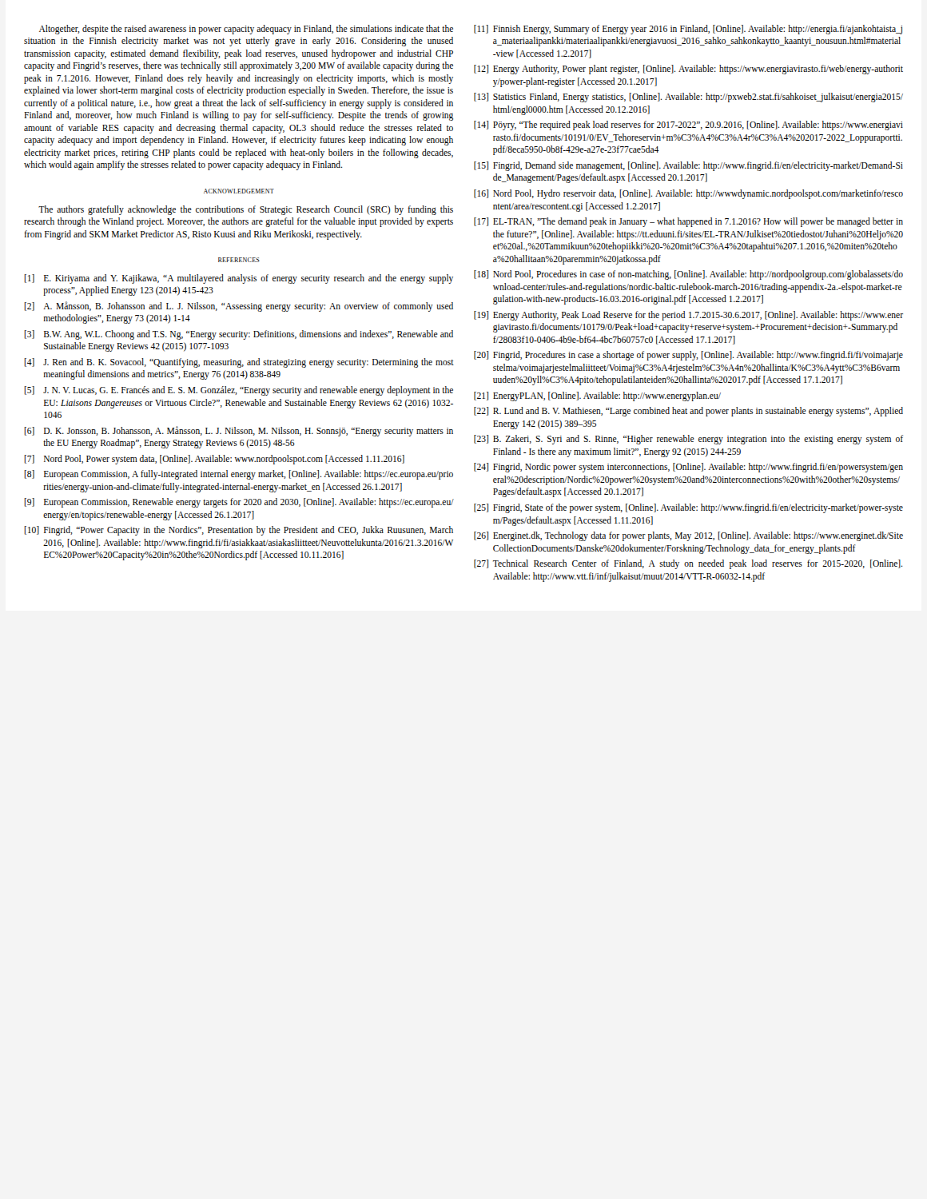Altogether, despite the raised awareness in power capacity adequacy in Finland, the simulations indicate that the situation in the Finnish electricity market was not yet utterly grave in early 2016. Considering the unused transmission capacity, estimated demand flexibility, peak load reserves, unused hydropower and industrial CHP capacity and Fingrid’s reserves, there was technically still approximately 3,200 MW of available capacity during the peak in 7.1.2016. However, Finland does rely heavily and increasingly on electricity imports, which is mostly explained via lower short-term marginal costs of electricity production especially in Sweden. Therefore, the issue is currently of a political nature, i.e., how great a threat the lack of self-sufficiency in energy supply is considered in Finland and, moreover, how much Finland is willing to pay for self-sufficiency. Despite the trends of growing amount of variable RES capacity and decreasing thermal capacity, OL3 should reduce the stresses related to capacity adequacy and import dependency in Finland. However, if electricity futures keep indicating low enough electricity market prices, retiring CHP plants could be replaced with heat-only boilers in the following decades, which would again amplify the stresses related to power capacity adequacy in Finland.
Acknowledgement
The authors gratefully acknowledge the contributions of Strategic Research Council (SRC) by funding this research through the Winland project. Moreover, the authors are grateful for the valuable input provided by experts from Fingrid and SKM Market Predictor AS, Risto Kuusi and Riku Merikoski, respectively.
References
E. Kiriyama and Y. Kajikawa, “A multilayered analysis of energy security research and the energy supply process”, Applied Energy 123 (2014) 415-423
A. Månsson, B. Johansson and L. J. Nilsson, “Assessing energy security: An overview of commonly used methodologies”, Energy 73 (2014) 1-14
B.W. Ang, W.L. Choong and T.S. Ng, “Energy security: Definitions, dimensions and indexes”, Renewable and Sustainable Energy Reviews 42 (2015) 1077-1093
J. Ren and B. K. Sovacool, “Quantifying, measuring, and strategizing energy security: Determining the most meaningful dimensions and metrics”, Energy 76 (2014) 838-849
J. N. V. Lucas, G. E. Francés and E. S. M. González, “Energy security and renewable energy deployment in the EU: Liaisons Dangereuses or Virtuous Circle?”, Renewable and Sustainable Energy Reviews 62 (2016) 1032-1046
D. K. Jonsson, B. Johansson, A. Månsson, L. J. Nilsson, M. Nilsson, H. Sonnsjö, “Energy security matters in the EU Energy Roadmap”, Energy Strategy Reviews 6 (2015) 48-56
Nord Pool, Power system data, [Online]. Available: www.nordpoolspot.com [Accessed 1.11.2016]
European Commission, A fully-integrated internal energy market, [Online]. Available: https://ec.europa.eu/priorities/energy-union-and-climate/fully-integrated-internal-energy-market_en [Accessed 26.1.2017]
European Commission, Renewable energy targets for 2020 and 2030, [Online]. Available: https://ec.europa.eu/energy/en/topics/renewable-energy [Accessed 26.1.2017]
Fingrid, “Power Capacity in the Nordics”, Presentation by the President and CEO, Jukka Ruusunen, March 2016, [Online]. Available: http://www.fingrid.fi/fi/asiakkaat/asiakasliitteet/Neuvottelukunta/2016/21.3.2016/WEC%20Power%20Capacity%20in%20the%20Nordics.pdf [Accessed 10.11.2016]
Finnish Energy, Summary of Energy year 2016 in Finland, [Online]. Available: http://energia.fi/ajankohtaista_ja_materiaalipankki/materiaalipankki/energiavuosi_2016_sahko_sahkonkaytto_kaantyi_nousuun.html#material-view [Accessed 1.2.2017]
Energy Authority, Power plant register, [Online]. Available: https://www.energiavirasto.fi/web/energy-authority/power-plant-register [Accessed 20.1.2017]
Statistics Finland, Energy statistics, [Online]. Available: http://pxweb2.stat.fi/sahkoiset_julkaisut/energia2015/html/engl0000.htm [Accessed 20.12.2016]
Pöyry, “The required peak load reserves for 2017-2022”, 20.9.2016, [Online]. Available: https://www.energiavirasto.fi/documents/10191/0/EV_Tehoreservin+m%C3%A4%C3%A4r%C3%A4%202017-2022_Loppuraportti.pdf/8eca5950-0b8f-429e-a27e-23f77cae5da4
Fingrid, Demand side management, [Online]. Available: http://www.fingrid.fi/en/electricity-market/Demand-Side_Management/Pages/default.aspx [Accessed 20.1.2017]
Nord Pool, Hydro reservoir data, [Online]. Available: http://wwwdynamic.nordpoolspot.com/marketinfo/rescontent/area/rescontent.cgi [Accessed 1.2.2017]
EL-TRAN, ”The demand peak in January – what happened in 7.1.2016? How will power be managed better in the future?”, [Online]. Available: https://tt.eduuni.fi/sites/EL-TRAN/Julkiset%20tiedostot/Juhani%20Heljo%20et%20al.,%20Tammikuun%20tehopiikki%20-%20mit%C3%A4%20tapahtui%207.1.2016,%20miten%20tehoa%20hallitaan%20paremmin%20jatkossa.pdf
Nord Pool, Procedures in case of non-matching, [Online]. Available: http://nordpoolgroup.com/globalassets/download-center/rules-and-regulations/nordic-baltic-rulebook-march-2016/trading-appendix-2a.-elspot-market-regulation-with-new-products-16.03.2016-original.pdf [Accessed 1.2.2017]
Energy Authority, Peak Load Reserve for the period 1.7.2015-30.6.2017, [Online]. Available: https://www.energiavirasto.fi/documents/10179/0/Peak+load+capacity+reserve+system-+Procurement+decision+-Summary.pdf/28083f10-0406-4b9e-bf64-4bc7b60757c0 [Accessed 17.1.2017]
Fingrid, Procedures in case a shortage of power supply, [Online]. Available: http://www.fingrid.fi/fi/voimajarjestelma/voimajarjestelmaliitteet/Voimaj%C3%A4rjestelm%C3%A4n%20hallinta/K%C3%A4ytt%C3%B6varmuuden%20yll%C3%A4pito/tehopulatilanteiden%20hallinta%202017.pdf [Accessed 17.1.2017]
EnergyPLAN, [Online]. Available: http://www.energyplan.eu/
R. Lund and B. V. Mathiesen, “Large combined heat and power plants in sustainable energy systems”, Applied Energy 142 (2015) 389–395
B. Zakeri, S. Syri and S. Rinne, “Higher renewable energy integration into the existing energy system of Finland - Is there any maximum limit?”, Energy 92 (2015) 244-259
Fingrid, Nordic power system interconnections, [Online]. Available: http://www.fingrid.fi/en/powersystem/general%20description/Nordic%20power%20system%20and%20interconnections%20with%20other%20systems/Pages/default.aspx [Accessed 20.1.2017]
Fingrid, State of the power system, [Online]. Available: http://www.fingrid.fi/en/electricity-market/power-system/Pages/default.aspx [Accessed 1.11.2016]
Energinet.dk, Technology data for power plants, May 2012, [Online]. Available: https://www.energinet.dk/SiteCollectionDocuments/Danske%20dokumenter/Forskning/Technology_data_for_energy_plants.pdf
Technical Research Center of Finland, A study on needed peak load reserves for 2015-2020, [Online]. Available: http://www.vtt.fi/inf/julkaisut/muut/2014/VTT-R-06032-14.pdf